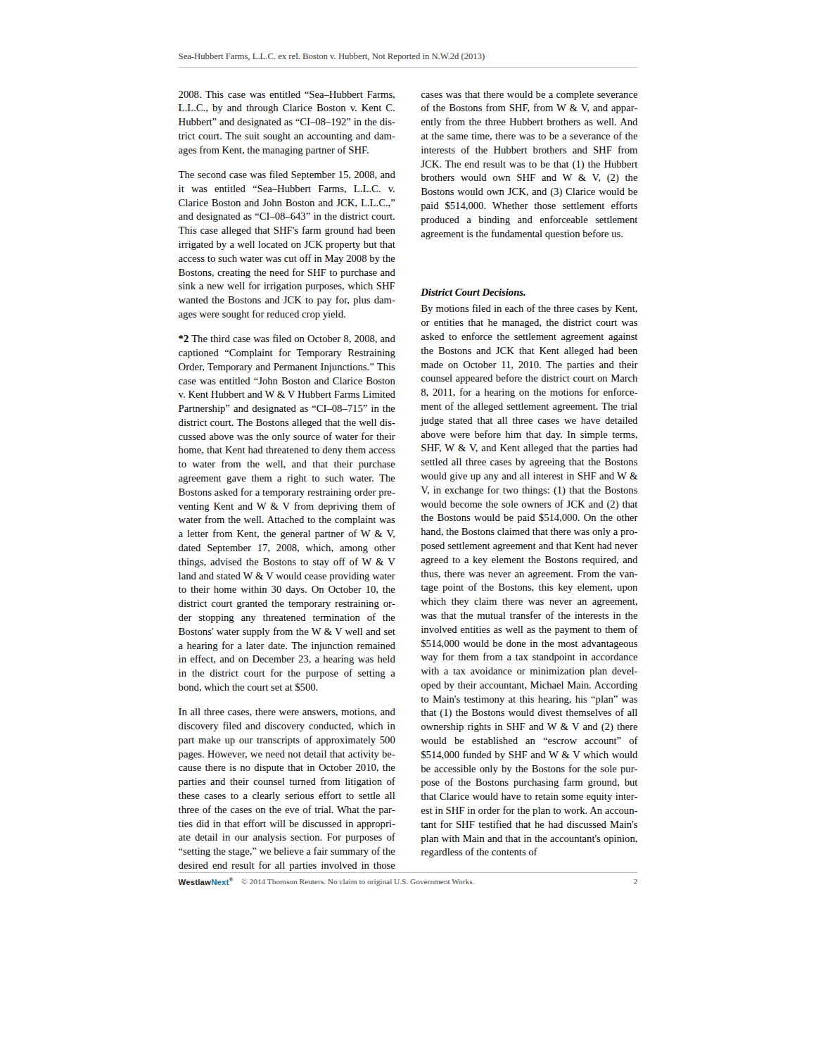Sea-Hubbert Farms, L.L.C. ex rel. Boston v. Hubbert, Not Reported in N.W.2d (2013)
2008. This case was entitled “Sea–Hubbert Farms, L.L.C., by and through Clarice Boston v. Kent C. Hubbert” and designated as “CI–08–192” in the district court. The suit sought an accounting and damages from Kent, the managing partner of SHF.
The second case was filed September 15, 2008, and it was entitled “Sea–Hubbert Farms, L.L.C. v. Clarice Boston and John Boston and JCK, L.L.C.,” and designated as “CI–08–643” in the district court. This case alleged that SHF's farm ground had been irrigated by a well located on JCK property but that access to such water was cut off in May 2008 by the Bostons, creating the need for SHF to purchase and sink a new well for irrigation purposes, which SHF wanted the Bostons and JCK to pay for, plus damages were sought for reduced crop yield.
*2 The third case was filed on October 8, 2008, and captioned “Complaint for Temporary Restraining Order, Temporary and Permanent Injunctions.” This case was entitled “John Boston and Clarice Boston v. Kent Hubbert and W & V Hubbert Farms Limited Partnership” and designated as “CI–08–715” in the district court. The Bostons alleged that the well discussed above was the only source of water for their home, that Kent had threatened to deny them access to water from the well, and that their purchase agreement gave them a right to such water. The Bostons asked for a temporary restraining order preventing Kent and W & V from depriving them of water from the well. Attached to the complaint was a letter from Kent, the general partner of W & V, dated September 17, 2008, which, among other things, advised the Bostons to stay off of W & V land and stated W & V would cease providing water to their home within 30 days. On October 10, the district court granted the temporary restraining order stopping any threatened termination of the Bostons' water supply from the W & V well and set a hearing for a later date. The injunction remained in effect, and on December 23, a hearing was held in the district court for the purpose of setting a bond, which the court set at $500.
In all three cases, there were answers, motions, and discovery filed and discovery conducted, which in part make up our transcripts of approximately 500 pages. However, we need not detail that activity because there is no dispute that in October 2010, the parties and their counsel turned from litigation of these cases to a clearly serious effort to settle all three of the cases on the eve of trial. What the parties did in that effort will be discussed in appropriate detail in our analysis section. For purposes of “setting the stage,” we believe a fair summary of the desired end result for all parties involved in those cases was that there would be a complete severance of the Bostons from SHF, from W & V, and apparently from the three Hubbert brothers as well. And at the same time, there was to be a severance of the interests of the Hubbert brothers and SHF from JCK. The end result was to be that (1) the Hubbert brothers would own SHF and W & V, (2) the Bostons would own JCK, and (3) Clarice would be paid $514,000. Whether those settlement efforts produced a binding and enforceable settlement agreement is the fundamental question before us.
District Court Decisions.
By motions filed in each of the three cases by Kent, or entities that he managed, the district court was asked to enforce the settlement agreement against the Bostons and JCK that Kent alleged had been made on October 11, 2010. The parties and their counsel appeared before the district court on March 8, 2011, for a hearing on the motions for enforcement of the alleged settlement agreement. The trial judge stated that all three cases we have detailed above were before him that day. In simple terms, SHF, W & V, and Kent alleged that the parties had settled all three cases by agreeing that the Bostons would give up any and all interest in SHF and W & V, in exchange for two things: (1) that the Bostons would become the sole owners of JCK and (2) that the Bostons would be paid $514,000. On the other hand, the Bostons claimed that there was only a proposed settlement agreement and that Kent had never agreed to a key element the Bostons required, and thus, there was never an agreement. From the vantage point of the Bostons, this key element, upon which they claim there was never an agreement, was that the mutual transfer of the interests in the involved entities as well as the payment to them of $514,000 would be done in the most advantageous way for them from a tax standpoint in accordance with a tax avoidance or minimization plan developed by their accountant, Michael Main. According to Main's testimony at this hearing, his “plan” was that (1) the Bostons would divest themselves of all ownership rights in SHF and W & V and (2) there would be established an “escrow account” of $514,000 funded by SHF and W & V which would be accessible only by the Bostons for the sole purpose of the Bostons purchasing farm ground, but that Clarice would have to retain some equity interest in SHF in order for the plan to work. An accountant for SHF testified that he had discussed Main's plan with Main and that in the accountant's opinion, regardless of the contents of
WestlawNext® © 2014 Thomson Reuters. No claim to original U.S. Government Works. 2